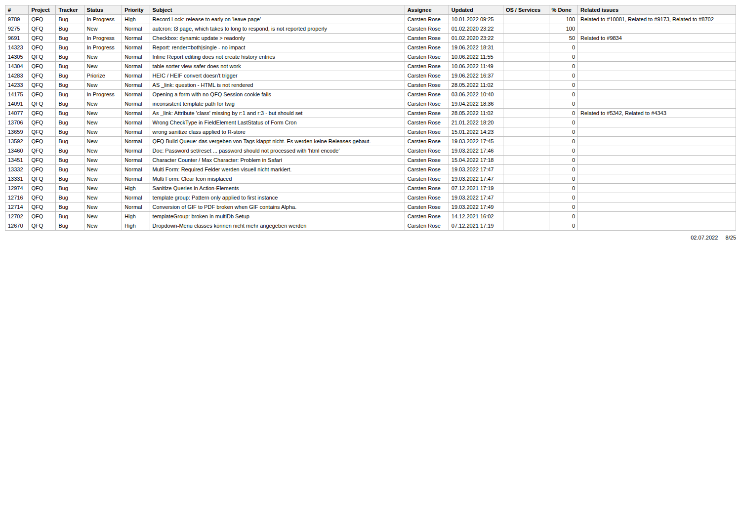| # | Project | Tracker | Status | Priority | Subject | Assignee | Updated | OS / Services | % Done | Related issues |
| --- | --- | --- | --- | --- | --- | --- | --- | --- | --- | --- |
| 9789 | QFQ | Bug | In Progress | High | Record Lock: release to early on 'leave page' | Carsten Rose | 10.01.2022 09:25 | | 100 | Related to #10081, Related to #9173, Related to #8702 |
| 9275 | QFQ | Bug | New | Normal | autcron: t3 page, which takes to long to respond, is not reported properly | Carsten Rose | 01.02.2020 23:22 | | 100 | |
| 9691 | QFQ | Bug | In Progress | Normal | Checkbox: dynamic update > readonly | Carsten Rose | 01.02.2020 23:22 | | 50 | Related to #9834 |
| 14323 | QFQ | Bug | In Progress | Normal | Report: render=both/single - no impact | Carsten Rose | 19.06.2022 18:31 | | 0 | |
| 14305 | QFQ | Bug | New | Normal | Inline Report editing does not create history entries | Carsten Rose | 10.06.2022 11:55 | | 0 | |
| 14304 | QFQ | Bug | New | Normal | table sorter view safer does not work | Carsten Rose | 10.06.2022 11:49 | | 0 | |
| 14283 | QFQ | Bug | Priorize | Normal | HEIC / HEIF convert doesn't trigger | Carsten Rose | 19.06.2022 16:37 | | 0 | |
| 14233 | QFQ | Bug | New | Normal | AS _link: question - HTML is not rendered | Carsten Rose | 28.05.2022 11:02 | | 0 | |
| 14175 | QFQ | Bug | In Progress | Normal | Opening a form with no QFQ Session cookie fails | Carsten Rose | 03.06.2022 10:40 | | 0 | |
| 14091 | QFQ | Bug | New | Normal | inconsistent template path for twig | Carsten Rose | 19.04.2022 18:36 | | 0 | |
| 14077 | QFQ | Bug | New | Normal | As _link: Attribute 'class' missing by r:1 and r:3 - but should set | Carsten Rose | 28.05.2022 11:02 | | 0 | Related to #5342, Related to #4343 |
| 13706 | QFQ | Bug | New | Normal | Wrong CheckType in FieldElement LastStatus of Form Cron | Carsten Rose | 21.01.2022 18:20 | | 0 | |
| 13659 | QFQ | Bug | New | Normal | wrong sanitize class applied to R-store | Carsten Rose | 15.01.2022 14:23 | | 0 | |
| 13592 | QFQ | Bug | New | Normal | QFQ Build Queue: das vergeben von Tags klappt nicht. Es werden keine Releases gebaut. | Carsten Rose | 19.03.2022 17:45 | | 0 | |
| 13460 | QFQ | Bug | New | Normal | Doc: Password set/reset ... password should not processed with 'html encode' | Carsten Rose | 19.03.2022 17:46 | | 0 | |
| 13451 | QFQ | Bug | New | Normal | Character Counter / Max Character: Problem in Safari | Carsten Rose | 15.04.2022 17:18 | | 0 | |
| 13332 | QFQ | Bug | New | Normal | Multi Form: Required Felder werden visuell nicht markiert. | Carsten Rose | 19.03.2022 17:47 | | 0 | |
| 13331 | QFQ | Bug | New | Normal | Multi Form: Clear Icon misplaced | Carsten Rose | 19.03.2022 17:47 | | 0 | |
| 12974 | QFQ | Bug | New | High | Sanitize Queries in Action-Elements | Carsten Rose | 07.12.2021 17:19 | | 0 | |
| 12716 | QFQ | Bug | New | Normal | template group: Pattern only applied to first instance | Carsten Rose | 19.03.2022 17:47 | | 0 | |
| 12714 | QFQ | Bug | New | Normal | Conversion of GIF to PDF broken when GIF contains Alpha. | Carsten Rose | 19.03.2022 17:49 | | 0 | |
| 12702 | QFQ | Bug | New | High | templateGroup: broken in multiDb Setup | Carsten Rose | 14.12.2021 16:02 | | 0 | |
| 12670 | QFQ | Bug | New | High | Dropdown-Menu classes können nicht mehr angegeben werden | Carsten Rose | 07.12.2021 17:19 | | 0 | |
02.07.2022 8/25